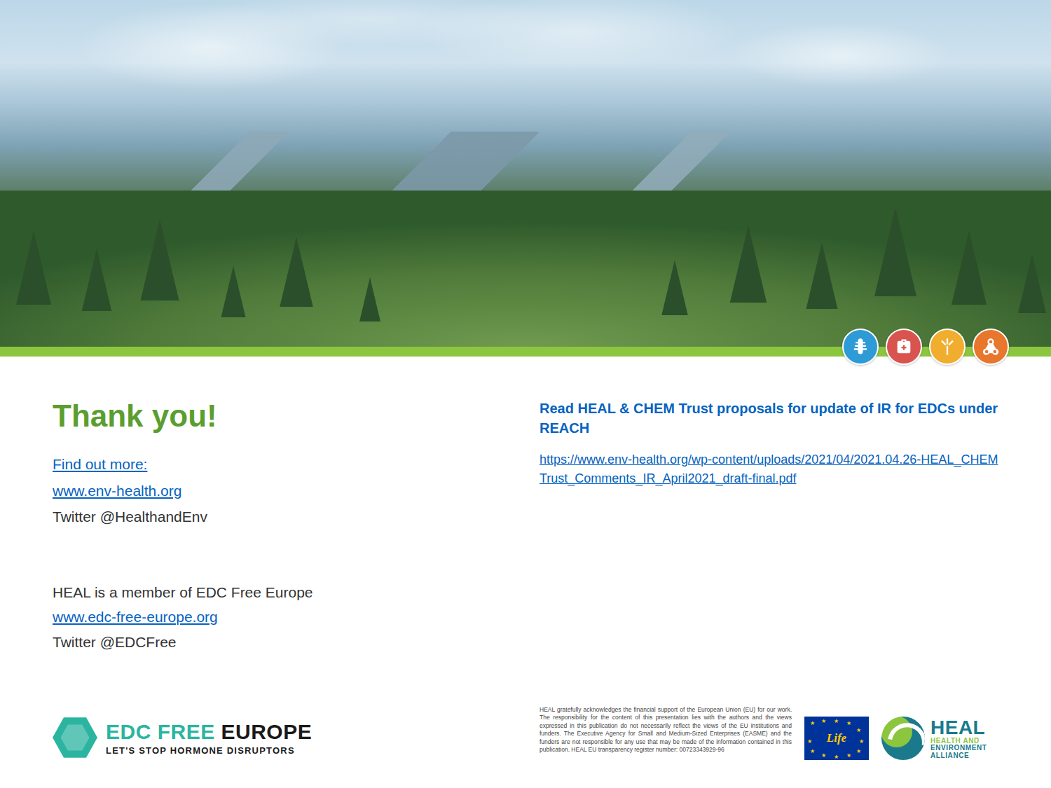Thank you!
Find out more:
www.env-health.org
Twitter @HealthandEnv
HEAL is a member of EDC Free Europe
www.edc-free-europe.org
Twitter @EDCFree
Read HEAL & CHEM Trust proposals for update of IR for EDCs under REACH
https://www.env-health.org/wp-content/uploads/2021/04/2021.04.26-HEAL_CHEMTrust_Comments_IR_April2021_draft-final.pdf
EDC FREE EUROPE
LET'S STOP HORMONE DISRUPTORS
HEAL gratefully acknowledges the financial support of the European Union (EU) for our work. The responsibility for the content of this presentation lies with the authors and the views expressed in this publication do not necessarily reflect the views of the EU institutions and funders. The Executive Agency for Small and Medium-Sized Enterprises (EASME) and the funders are not responsible for any use that may be made of the information contained in this publication. HEAL EU transparency register number: 00723343929-96
★ ★ ★ ★ ★ ★ ★ ★ ★ ★ ★ ★
Life
HEAL
HEALTH AND
ENVIRONMENT
ALLIANCE